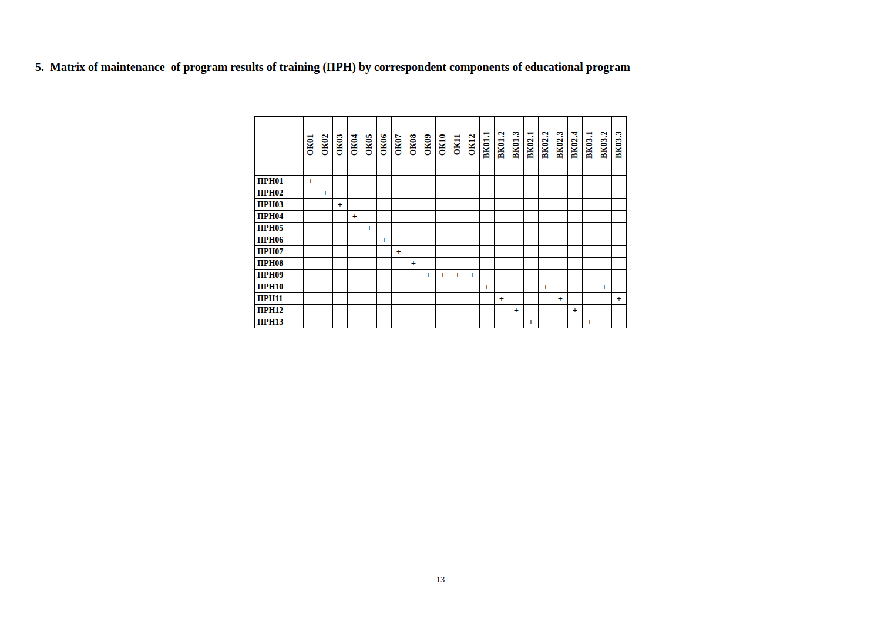5. Matrix of maintenance of program results of training (ПРН) by correspondent components of educational program
| | ОК01 | ОК02 | ОК03 | ОК04 | ОК05 | ОК06 | ОК07 | ОК08 | ОК09 | ОК10 | ОК11 | ОК12 | ВК01.1 | ВК01.2 | ВК01.3 | ВК02.1 | ВК02.2 | ВК02.3 | ВК02.4 | ВК03.1 | ВК03.2 | ВК03.3 |
| --- | --- | --- | --- | --- | --- | --- | --- | --- | --- | --- | --- | --- | --- | --- | --- | --- | --- | --- | --- | --- | --- | --- |
| ПРН01 | + | | | | | | | | | | | | | | | | | | | | | |
| ПРН02 | | + | | | | | | | | | | | | | | | | | | | | |
| ПРН03 | | | + | | | | | | | | | | | | | | | | | | | |
| ПРН04 | | | | + | | | | | | | | | | | | | | | | | | |
| ПРН05 | | | | | + | | | | | | | | | | | | | | | | | |
| ПРН06 | | | | | | + | | | | | | | | | | | | | | | | |
| ПРН07 | | | | | | | + | | | | | | | | | | | | | | | |
| ПРН08 | | | | | | | | + | | | | | | | | | | | | | | |
| ПРН09 | | | | | | | | | + | + | + | + | | | | | | | | | | |
| ПРН10 | | | | | | | | | | | | | + | | | | + | | | | + | |
| ПРН11 | | | | | | | | | | | | | | + | | | | + | | | | + |
| ПРН12 | | | | | | | | | | | | | | | + | | | | + | | | |
| ПРН13 | | | | | | | | | | | | | | | | + | | | | + | | |
13